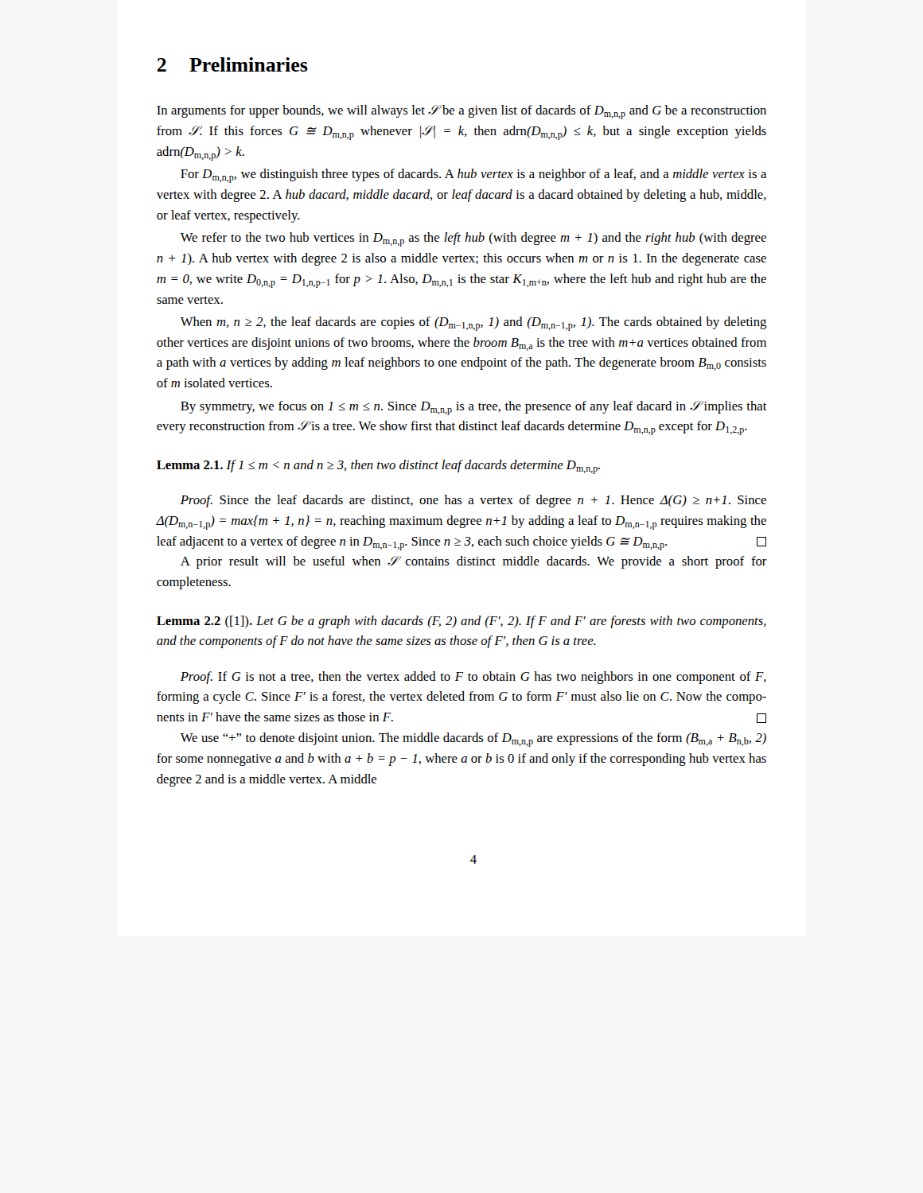2 Preliminaries
In arguments for upper bounds, we will always let 𝒮 be a given list of dacards of Dm,n,p and G be a reconstruction from 𝒮. If this forces G ≅ Dm,n,p whenever |𝒮| = k, then adrn(Dm,n,p) ≤ k, but a single exception yields adrn(Dm,n,p) > k.
For Dm,n,p, we distinguish three types of dacards. A hub vertex is a neighbor of a leaf, and a middle vertex is a vertex with degree 2. A hub dacard, middle dacard, or leaf dacard is a dacard obtained by deleting a hub, middle, or leaf vertex, respectively.
We refer to the two hub vertices in Dm,n,p as the left hub (with degree m + 1) and the right hub (with degree n + 1). A hub vertex with degree 2 is also a middle vertex; this occurs when m or n is 1. In the degenerate case m = 0, we write D0,n,p = D1,n,p−1 for p > 1. Also, Dm,n,1 is the star K1,m+n, where the left hub and right hub are the same vertex.
When m, n ≥ 2, the leaf dacards are copies of (Dm−1,n,p, 1) and (Dm,n−1,p, 1). The cards obtained by deleting other vertices are disjoint unions of two brooms, where the broom Bm,a is the tree with m+a vertices obtained from a path with a vertices by adding m leaf neighbors to one endpoint of the path. The degenerate broom Bm,0 consists of m isolated vertices.
By symmetry, we focus on 1 ≤ m ≤ n. Since Dm,n,p is a tree, the presence of any leaf dacard in 𝒮 implies that every reconstruction from 𝒮 is a tree. We show first that distinct leaf dacards determine Dm,n,p except for D1,2,p.
Lemma 2.1. If 1 ≤ m < n and n ≥ 3, then two distinct leaf dacards determine Dm,n,p.
Proof. Since the leaf dacards are distinct, one has a vertex of degree n + 1. Hence Δ(G) ≥ n+1. Since Δ(Dm,n−1,p) = max{m + 1, n} = n, reaching maximum degree n+1 by adding a leaf to Dm,n−1,p requires making the leaf adjacent to a vertex of degree n in Dm,n−1,p. Since n ≥ 3, each such choice yields G ≅ Dm,n,p.
A prior result will be useful when 𝒮 contains distinct middle dacards. We provide a short proof for completeness.
Lemma 2.2 ([1]). Let G be a graph with dacards (F, 2) and (F′, 2). If F and F′ are forests with two components, and the components of F do not have the same sizes as those of F′, then G is a tree.
Proof. If G is not a tree, then the vertex added to F to obtain G has two neighbors in one component of F, forming a cycle C. Since F′ is a forest, the vertex deleted from G to form F′ must also lie on C. Now the components in F′ have the same sizes as those in F.
We use “+” to denote disjoint union. The middle dacards of Dm,n,p are expressions of the form (Bm,a + Bn,b, 2) for some nonnegative a and b with a + b = p − 1, where a or b is 0 if and only if the corresponding hub vertex has degree 2 and is a middle vertex. A middle
4